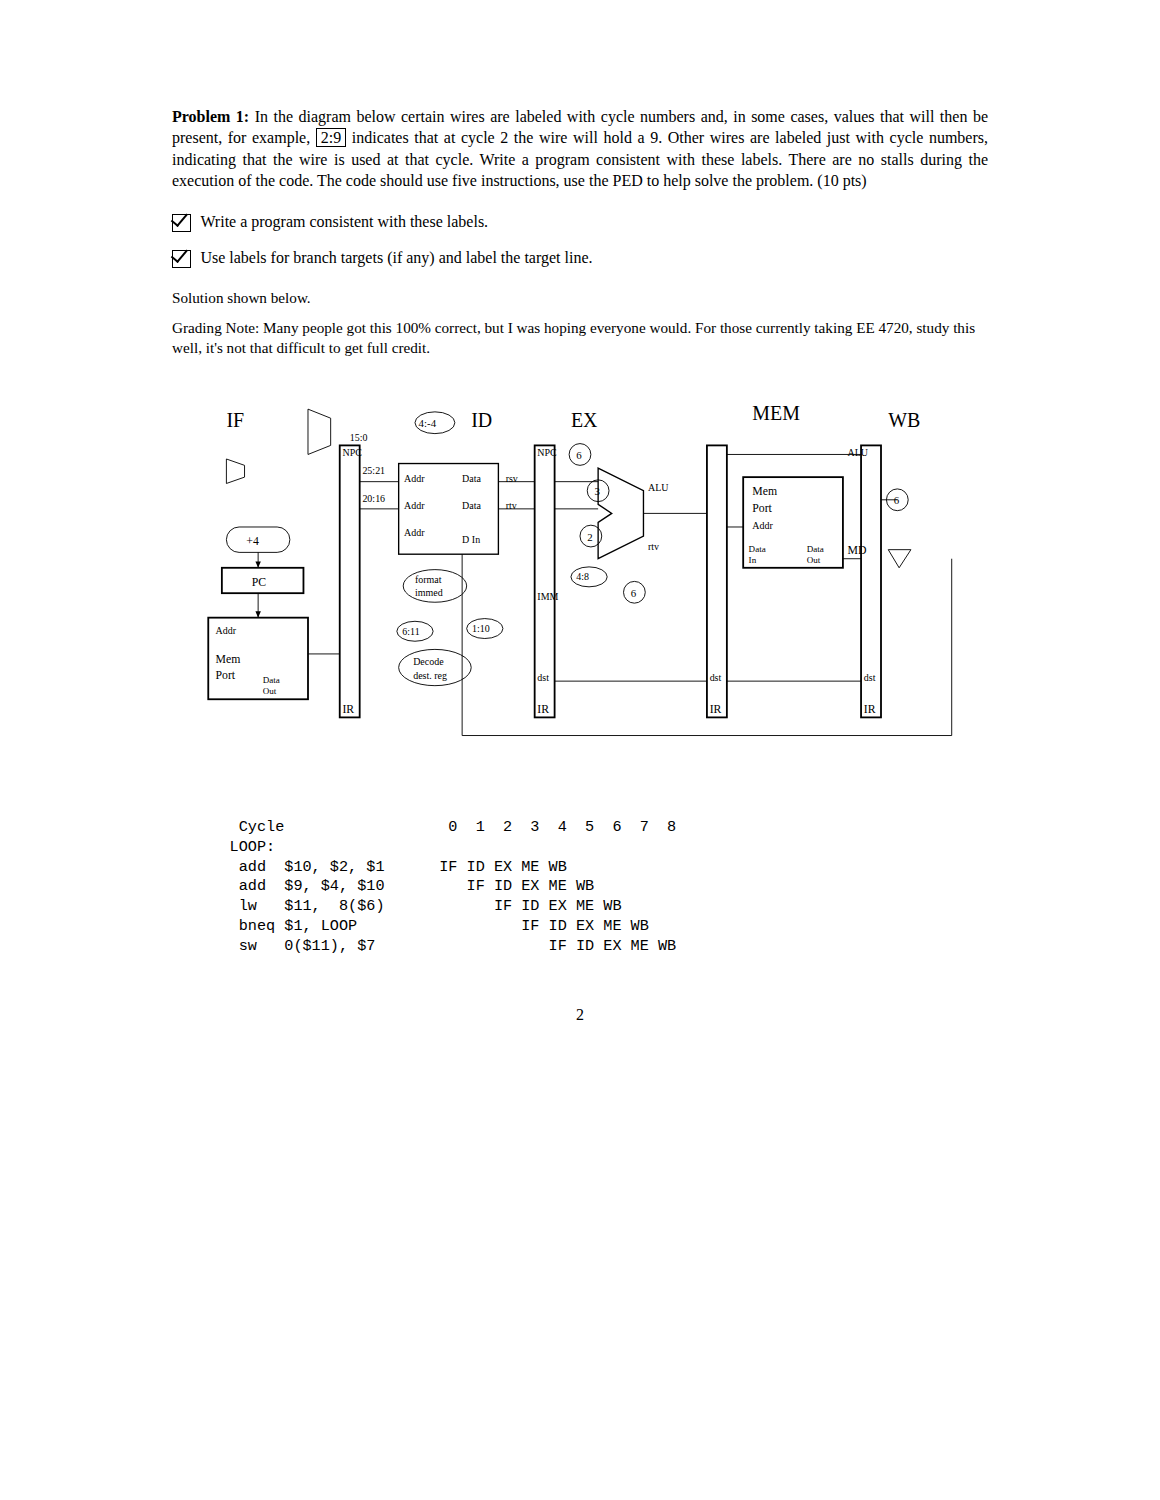Problem 1: In the diagram below certain wires are labeled with cycle numbers and, in some cases, values that will then be present, for example, 2:9 indicates that at cycle 2 the wire will hold a 9. Other wires are labeled just with cycle numbers, indicating that the wire is used at that cycle. Write a program consistent with these labels. There are no stalls during the execution of the code. The code should use five instructions, use the PED to help solve the problem. (10 pts)
Write a program consistent with these labels.
Use labels for branch targets (if any) and label the target line.
Solution shown below.
Grading Note: Many people got this 100% correct, but I was hoping everyone would. For those currently taking EE 4720, study this well, it's not that difficult to get full credit.
IF ID EX MEM WB IR NPC IR NPC IMM dst IR dst IR dst +4 PC Addr Mem Port Data Out 4:-4 15:0 Addr Data Addr Data Addr D In 25:21 20:16 rsv rtv format immed Decode dest. reg 6:11 1:10 ALU rtv 6 3 2 4:8 6 Mem Port Addr Data In Data Out ALU MD 6
Five-stage pipeline diagram with annotated wires.
 Cycle                  0  1  2  3  4  5  6  7  8
LOOP:
 add  $10, $2, $1      IF ID EX ME WB
 add  $9, $4, $10         IF ID EX ME WB
 lw   $11,  8($6)            IF ID EX ME WB
 bneq $1, LOOP                  IF ID EX ME WB
 sw   0($11), $7                   IF ID EX ME WB
2